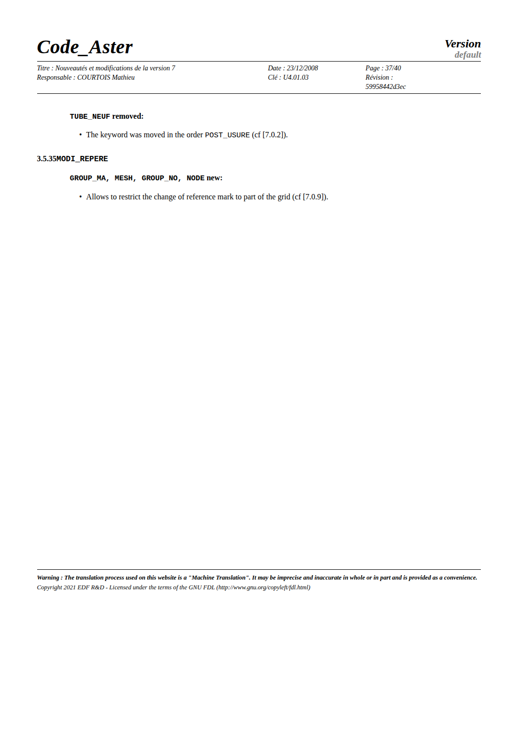Code_Aster
Version
default
| Titre : Nouveautés et modifications de la version 7 | Date : 23/12/2008 | Page : 37/40 |
| Responsable : COURTOIS Mathieu | Clé : U4.01.03 | Révision : 59958442d3ec |
TUBE_NEUF removed:
The keyword was moved in the order POST_USURE (cf [7.0.2]).
3.5.35 MODI_REPERE
GROUP_MA, MESH, GROUP_NO, NODE new:
Allows to restrict the change of reference mark to part of the grid (cf [7.0.9]).
Warning : The translation process used on this website is a "Machine Translation". It may be imprecise and inaccurate in whole or in part and is provided as a convenience.
Copyright 2021 EDF R&D - Licensed under the terms of the GNU FDL (http://www.gnu.org/copyleft/fdl.html)